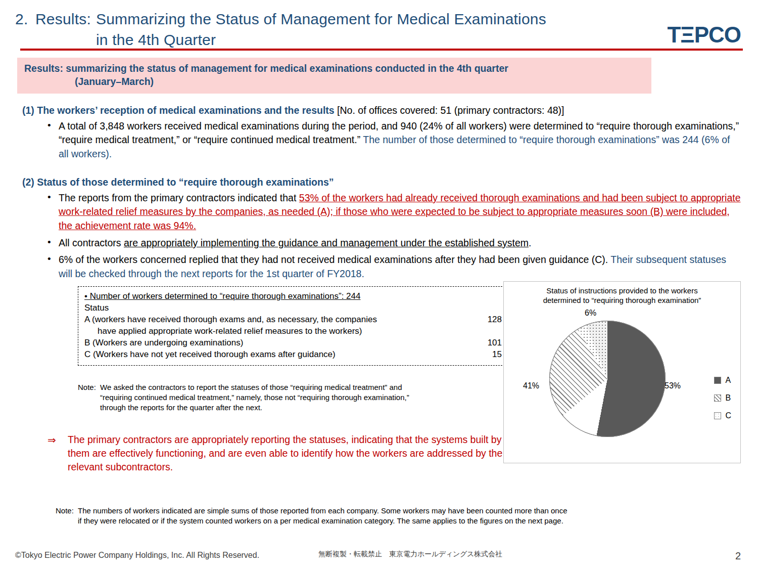2. Results: Summarizing the Status of Management for Medical Examinations
in the 4th Quarter
TΞPCO
Results: summarizing the status of management for medical examinations conducted in the 4th quarter
(January–March)
(1) The workers’ reception of medical examinations and the results [No. of offices covered: 51 (primary contractors: 48)]
A total of 3,848 workers received medical examinations during the period, and 940 (24% of all workers) were determined to “require thorough examinations,” “require medical treatment,” or “require continued medical treatment.” The number of those determined to “require thorough examinations” was 244 (6% of all workers).
(2) Status of those determined to “require thorough examinations”
The reports from the primary contractors indicated that 53% of the workers had already received thorough examinations and had been subject to appropriate work-related relief measures by the companies, as needed (A); if those who were expected to be subject to appropriate measures soon (B) were included, the achievement rate was 94%.
All contractors are appropriately implementing the guidance and management under the established system.
6% of the workers concerned replied that they had not received medical examinations after they had been given guidance (C). Their subsequent statuses will be checked through the next reports for the 1st quarter of FY2018.
• Number of workers determined to “require thorough examinations”: 244
Status
| A (workers have received thorough exams and, as necessary, the companies | 128 |
| have applied appropriate work-related relief measures to the workers) | |
| B (Workers are undergoing examinations) | 101 |
| C (Workers have not yet received thorough exams after guidance) | 15 |
Note: We asked the contractors to report the statuses of those “requiring medical treatment” and “requiring continued medical treatment,” namely, those not “requiring thorough examination,” through the reports for the quarter after the next.
⇒ The primary contractors are appropriately reporting the statuses, indicating that the systems built by them are effectively functioning, and are even able to identify how the workers are addressed by the relevant subcontractors.
Status of instructions provided to the workers
determined to “requiring thorough examination”
6%
53%
41%
A B C
Note: The numbers of workers indicated are simple sums of those reported from each company. Some workers may have been counted more than once if they were relocated or if the system counted workers on a per medical examination category. The same applies to the figures on the next page.
©Tokyo Electric Power Company Holdings, Inc. All Rights Reserved.
無断複製・転載禁止　東京電力ホールディングス株式会社
2